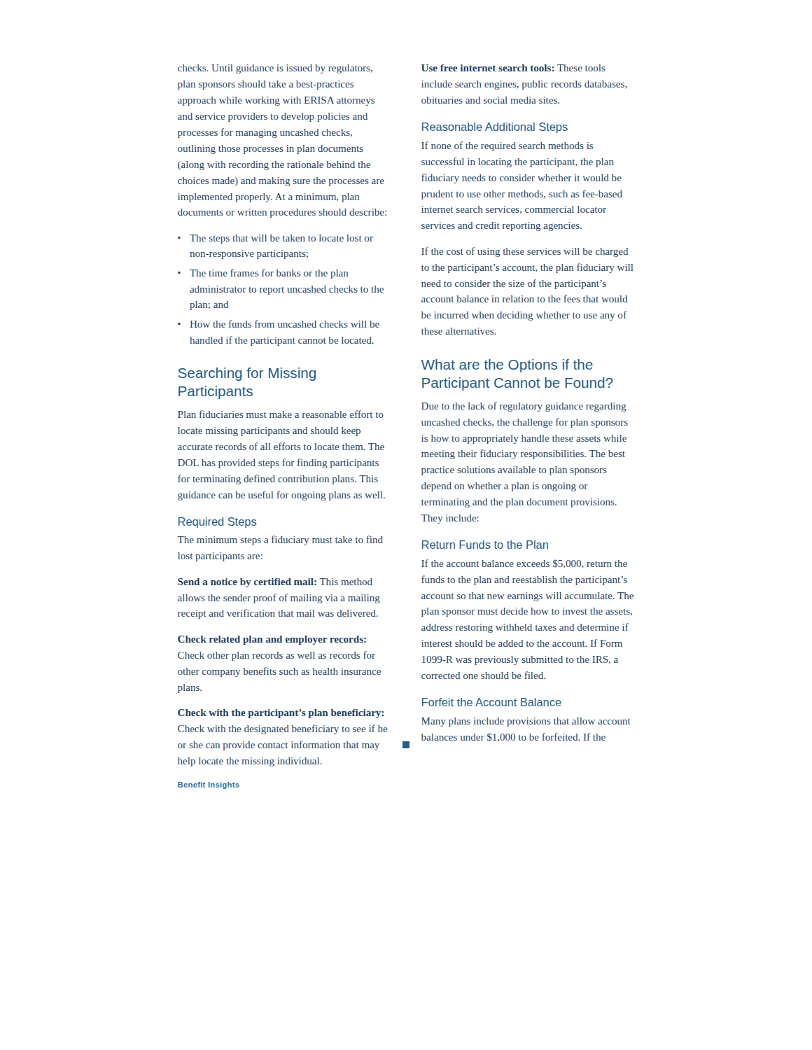checks. Until guidance is issued by regulators, plan sponsors should take a best-practices approach while working with ERISA attorneys and service providers to develop policies and processes for managing uncashed checks, outlining those processes in plan documents (along with recording the rationale behind the choices made) and making sure the processes are implemented properly. At a minimum, plan documents or written procedures should describe:
The steps that will be taken to locate lost or non-responsive participants;
The time frames for banks or the plan administrator to report uncashed checks to the plan; and
How the funds from uncashed checks will be handled if the participant cannot be located.
Searching for Missing Participants
Plan fiduciaries must make a reasonable effort to locate missing participants and should keep accurate records of all efforts to locate them. The DOL has provided steps for finding participants for terminating defined contribution plans. This guidance can be useful for ongoing plans as well.
Required Steps
The minimum steps a fiduciary must take to find lost participants are:
Send a notice by certified mail: This method allows the sender proof of mailing via a mailing receipt and verification that mail was delivered.
Check related plan and employer records: Check other plan records as well as records for other company benefits such as health insurance plans.
Check with the participant’s plan beneficiary: Check with the designated beneficiary to see if he or she can provide contact information that may help locate the missing individual.
Use free internet search tools: These tools include search engines, public records databases, obituaries and social media sites.
Reasonable Additional Steps
If none of the required search methods is successful in locating the participant, the plan fiduciary needs to consider whether it would be prudent to use other methods, such as fee-based internet search services, commercial locator services and credit reporting agencies.
If the cost of using these services will be charged to the participant’s account, the plan fiduciary will need to consider the size of the participant’s account balance in relation to the fees that would be incurred when deciding whether to use any of these alternatives.
What are the Options if the Participant Cannot be Found?
Due to the lack of regulatory guidance regarding uncashed checks, the challenge for plan sponsors is how to appropriately handle these assets while meeting their fiduciary responsibilities. The best practice solutions available to plan sponsors depend on whether a plan is ongoing or terminating and the plan document provisions. They include:
Return Funds to the Plan
If the account balance exceeds $5,000, return the funds to the plan and reestablish the participant’s account so that new earnings will accumulate. The plan sponsor must decide how to invest the assets, address restoring withheld taxes and determine if interest should be added to the account. If Form 1099-R was previously submitted to the IRS, a corrected one should be filed.
Forfeit the Account Balance
Many plans include provisions that allow account balances under $1,000 to be forfeited. If the
Benefit Insights